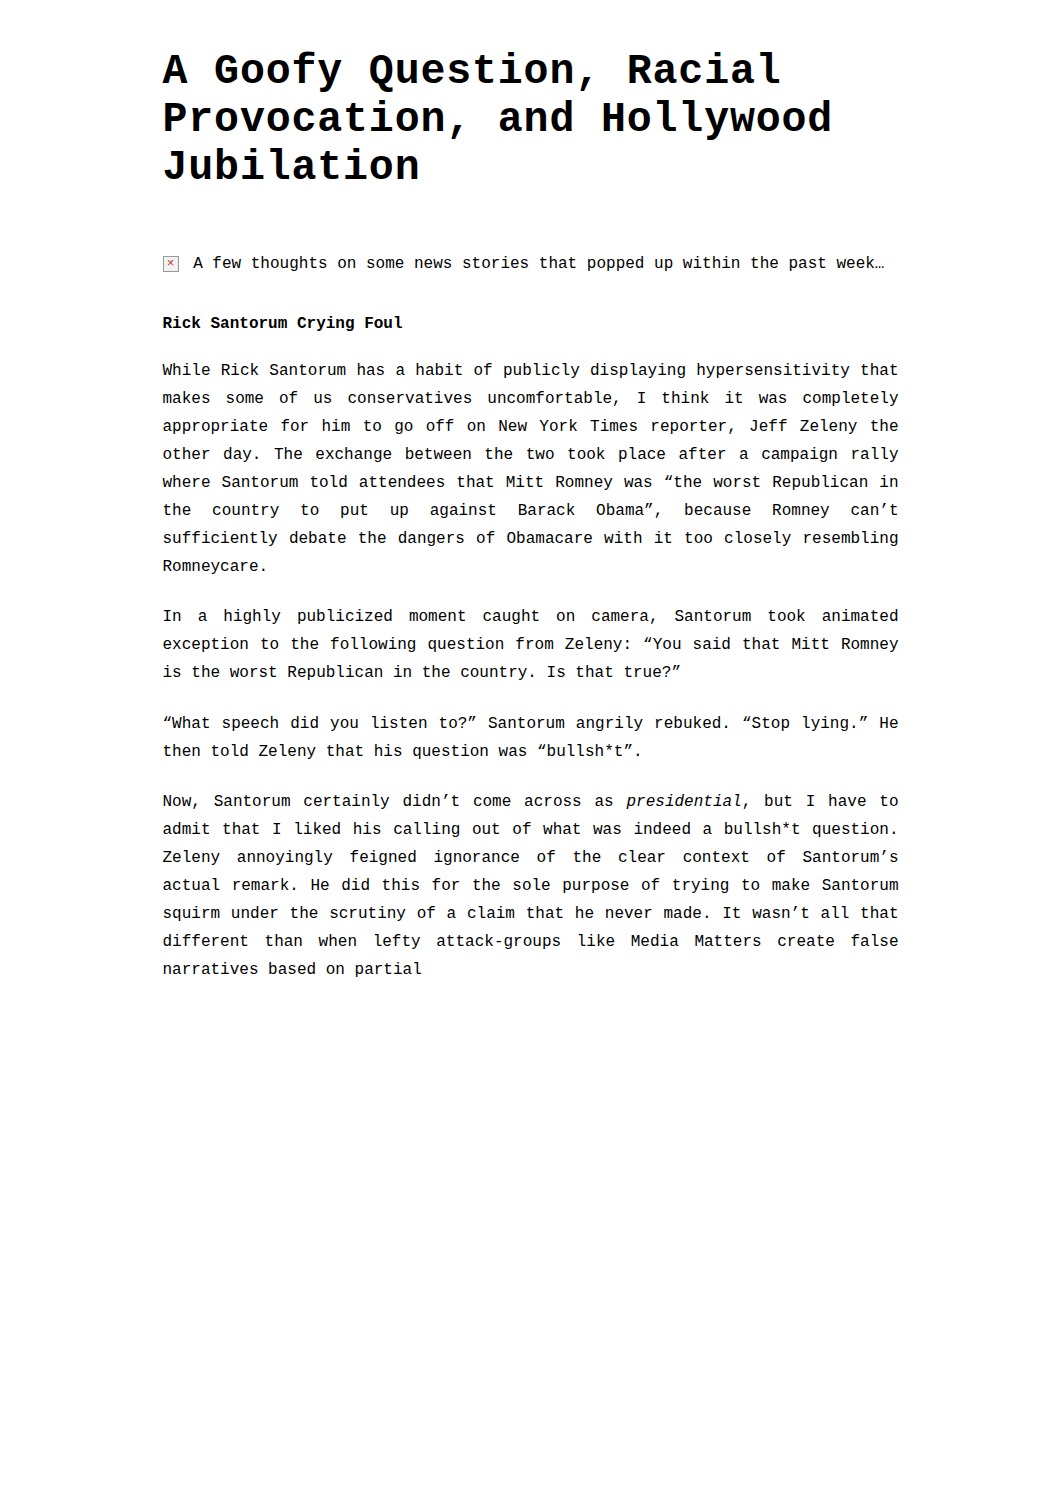A Goofy Question, Racial Provocation, and Hollywood Jubilation
A few thoughts on some news stories that popped up within the past week…
Rick Santorum Crying Foul
While Rick Santorum has a habit of publicly displaying hypersensitivity that makes some of us conservatives uncomfortable, I think it was completely appropriate for him to go off on New York Times reporter, Jeff Zeleny the other day. The exchange between the two took place after a campaign rally where Santorum told attendees that Mitt Romney was “the worst Republican in the country to put up against Barack Obama”, because Romney can’t sufficiently debate the dangers of Obamacare with it too closely resembling Romneycare.
In a highly publicized moment caught on camera, Santorum took animated exception to the following question from Zeleny: “You said that Mitt Romney is the worst Republican in the country. Is that true?”
“What speech did you listen to?” Santorum angrily rebuked. “Stop lying.” He then told Zeleny that his question was “bullsh*t”.
Now, Santorum certainly didn’t come across as presidential, but I have to admit that I liked his calling out of what was indeed a bullsh*t question. Zeleny annoyingly feigned ignorance of the clear context of Santorum’s actual remark. He did this for the sole purpose of trying to make Santorum squirm under the scrutiny of a claim that he never made. It wasn’t all that different than when lefty attack-groups like Media Matters create false narratives based on partial